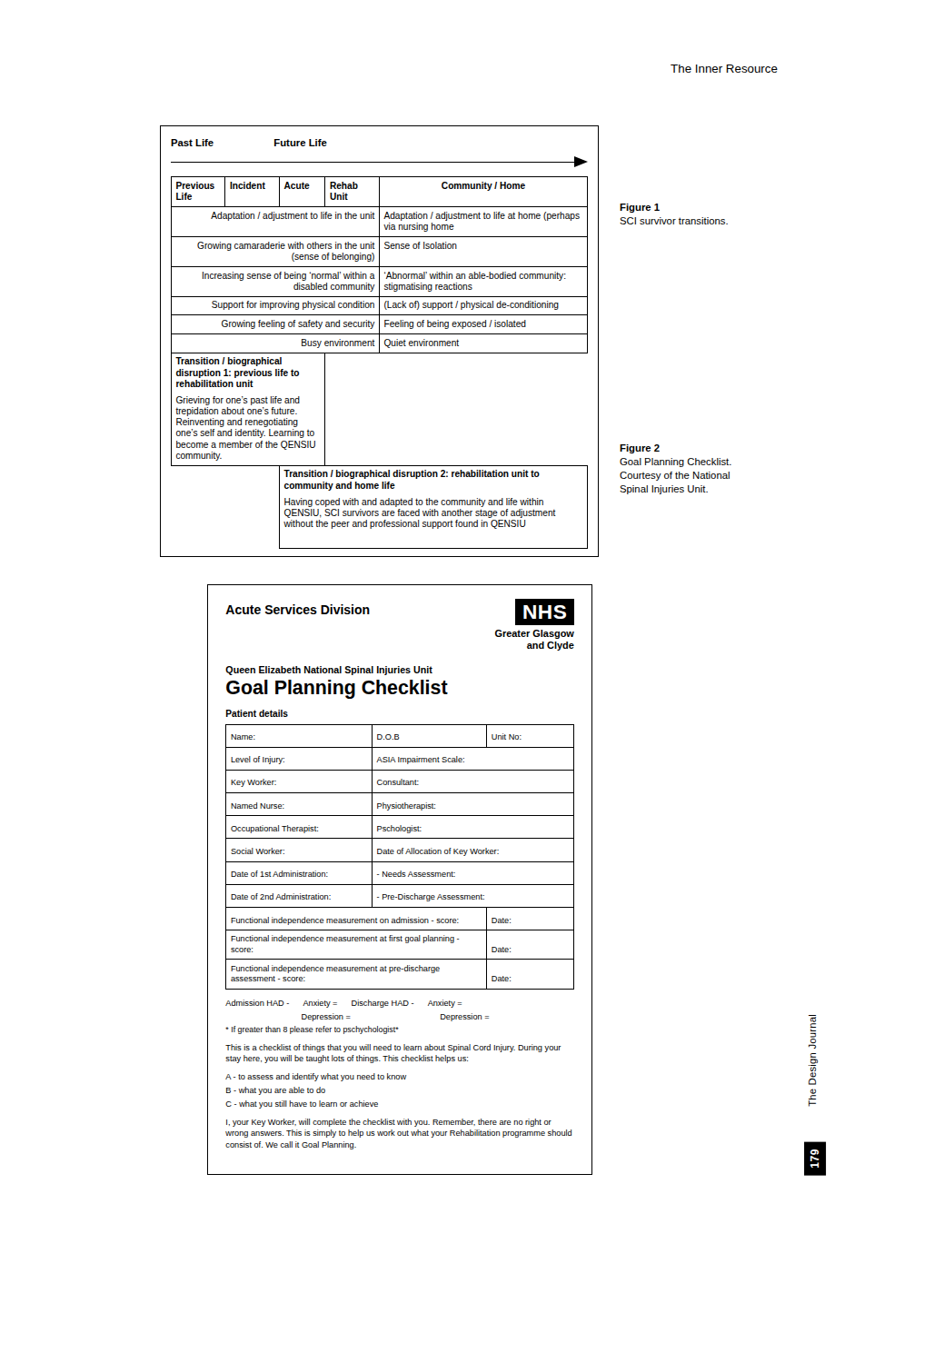The Inner Resource
Past Life Future Life
| Previous Life | Incident | Acute | Rehab Unit | Community / Home |
| --- | --- | --- | --- | --- |
| Adaptation / adjustment to life in the unit | Adaptation / adjustment to life at home (perhaps via nursing home |
| Growing camaraderie with others in the unit (sense of belonging) | Sense of Isolation |
| Increasing sense of being ‘normal’ within a disabled community | ‘Abnormal’ within an able-bodied community: stigmatising reactions |
| Support for improving physical condition | (Lack of) support / physical de-conditioning |
| Growing feeling of safety and security | Feeling of being exposed / isolated |
| Busy environment | Quiet environment |
| Transition / biographical disruption 1: previous life to rehabilitation unit Grieving for one’s past life and trepidation about one’s future. Reinventing and renegotiating one’s self and identity. Learning to become a member of the QENSIU community. | |
| | Transition / biographical disruption 2: rehabilitation unit to community and home life Having coped with and adapted to the community and life within QENSIU, SCI survivors are faced with another stage of adjustment without the peer and professional support found in QENSIU |
Acute Services Division
NHS
Greater Glasgow
and Clyde
Queen Elizabeth National Spinal Injuries Unit
Goal Planning Checklist
Patient details
| Name: | D.O.B | Unit No: |
| Level of Injury: | ASIA Impairment Scale: |
| Key Worker: | Consultant: |
| Named Nurse: | Physiotherapist: |
| Occupational Therapist: | Pschologist: |
| Social Worker: | Date of Allocation of Key Worker: |
| Date of 1st Administration: | - Needs Assessment: |
| Date of 2nd Administration: | - Pre-Discharge Assessment: |
| Functional independence measurement on admission - score: | Date: |
| Functional independence measurement at first goal planning - score: | Date: |
| Functional independence measurement at pre-discharge assessment - score: | Date: |
Admission HAD - Anxiety = Discharge HAD - Anxiety =
Depression = Depression =
* If greater than 8 please refer to pschychologist*
This is a checklist of things that you will need to learn about Spinal Cord Injury. During your stay here, you will be taught lots of things. This checklist helps us:
A - to assess and identify what you need to know
B - what you are able to do
C - what you still have to learn or achieve
I, your Key Worker, will complete the checklist with you. Remember, there are no right or wrong answers. This is simply to help us work out what your Rehabilitation programme should consist of. We call it Goal Planning.
Figure 1
SCI survivor transitions.
Figure 2
Goal Planning Checklist.
Courtesy of the National
Spinal Injuries Unit.
The Design Journal
179